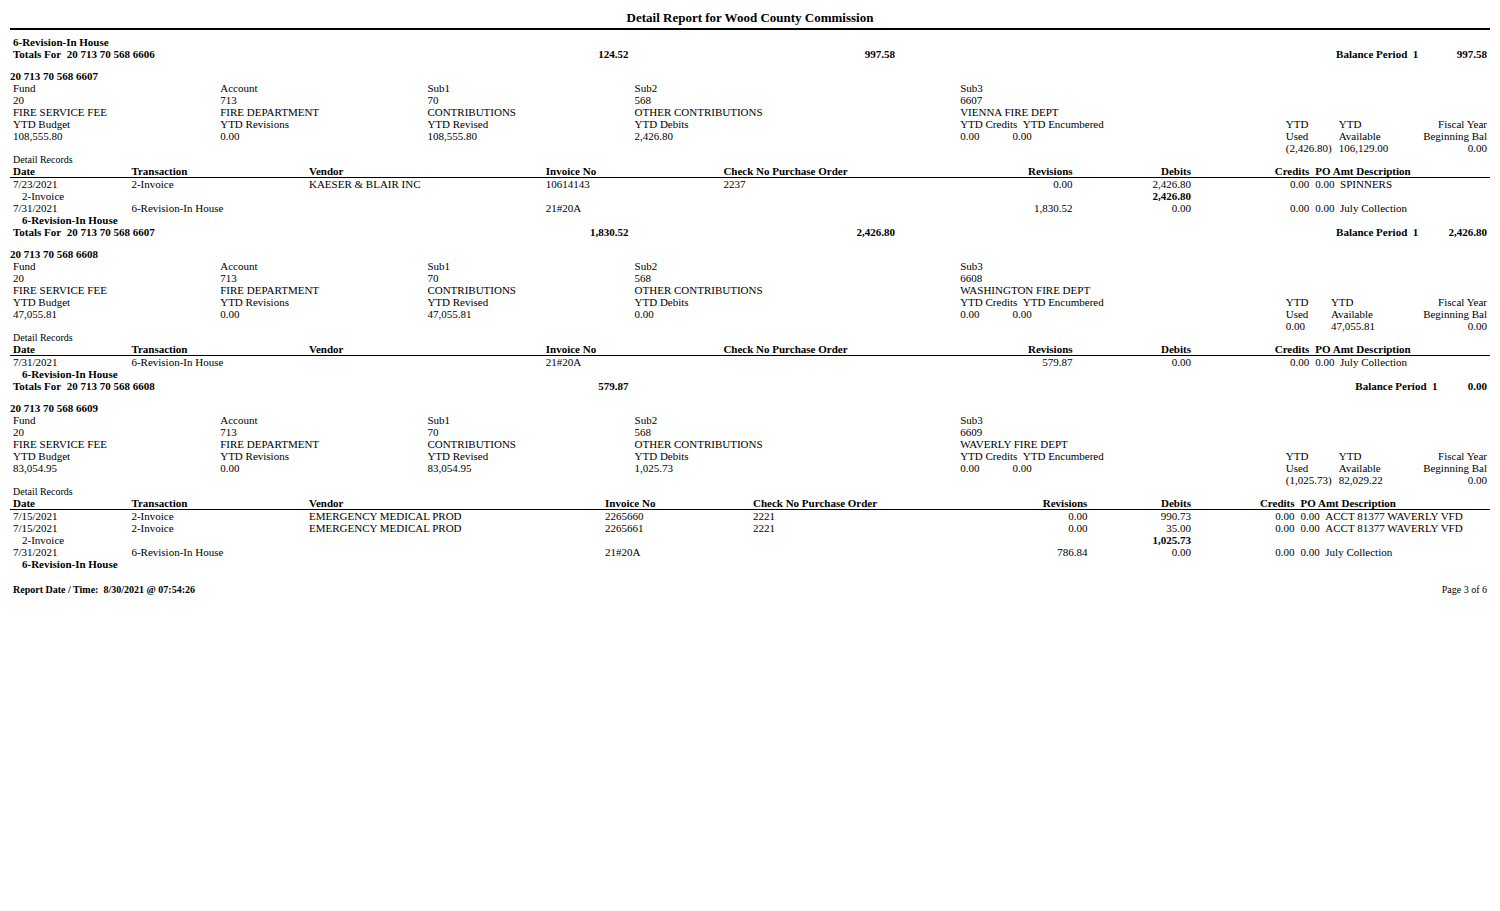Detail Report for Wood County Commission
| 6-Revision-In House |
| Totals For 20 713 70 568 6606 | 124.52 | 997.58 | Balance Period 1 997.58 |
20 713 70 568 6607
| Fund 20 FIRE SERVICE FEE | Account 713 FIRE DEPARTMENT | Sub1 70 CONTRIBUTIONS | Sub2 568 OTHER CONTRIBUTIONS | Sub3 6607 VIENNA FIRE DEPT | |
| YTD Budget 108,555.80 | YTD Revisions 0.00 | YTD Revised 108,555.80 | YTD Debits 2,426.80 | YTD Credits YTD Encumbered 0.00 0.00 | YTD Used (2,426.80) | YTD Available 106,129.00 | Fiscal Year Beginning Bal 0.00 |
| Detail Records |
| Date | Transaction | Vendor | Invoice No | Check No Purchase Order | Revisions | Debits | Credits | PO Amt Description |
| 7/23/2021 | 2-Invoice | KAESER & BLAIR INC | 10614143 | 2237 | 0.00 | 2,426.80 | 0.00 | 0.00 SPINNERS |
| 2-Invoice | | | 2,426.80 | | |
| 7/31/2021 | 6-Revision-In House | | 21#20A | | 1,830.52 | 0.00 | 0.00 | 0.00 July Collection |
| 6-Revision-In House |
| Totals For 20 713 70 568 6607 | 1,830.52 | 2,426.80 | Balance Period 1 2,426.80 |
20 713 70 568 6608
| Fund 20 FIRE SERVICE FEE | Account 713 FIRE DEPARTMENT | Sub1 70 CONTRIBUTIONS | Sub2 568 OTHER CONTRIBUTIONS | Sub3 6608 WASHINGTON FIRE DEPT | |
| YTD Budget 47,055.81 | YTD Revisions 0.00 | YTD Revised 47,055.81 | YTD Debits 0.00 | YTD Credits YTD Encumbered 0.00 0.00 | YTD Used 0.00 | YTD Available 47,055.81 | Fiscal Year Beginning Bal 0.00 |
| Detail Records |
| Date | Transaction | Vendor | Invoice No | Check No Purchase Order | Revisions | Debits | Credits | PO Amt Description |
| 7/31/2021 | 6-Revision-In House | | 21#20A | | 579.87 | 0.00 | 0.00 | 0.00 July Collection |
| 6-Revision-In House |
| Totals For 20 713 70 568 6608 | 579.87 | | Balance Period 1 0.00 |
20 713 70 568 6609
| Fund 20 FIRE SERVICE FEE | Account 713 FIRE DEPARTMENT | Sub1 70 CONTRIBUTIONS | Sub2 568 OTHER CONTRIBUTIONS | Sub3 6609 WAVERLY FIRE DEPT | |
| YTD Budget 83,054.95 | YTD Revisions 0.00 | YTD Revised 83,054.95 | YTD Debits 1,025.73 | YTD Credits YTD Encumbered 0.00 0.00 | YTD Used (1,025.73) | YTD Available 82,029.22 | Fiscal Year Beginning Bal 0.00 |
| Detail Records |
| Date | Transaction | Vendor | Invoice No | Check No Purchase Order | Revisions | Debits | Credits | PO Amt Description |
| 7/15/2021 | 2-Invoice | EMERGENCY MEDICAL PROD | 2265660 | 2221 | 0.00 | 990.73 | 0.00 | 0.00 ACCT 81377 WAVERLY VFD |
| 7/15/2021 | 2-Invoice | EMERGENCY MEDICAL PROD | 2265661 | 2221 | 0.00 | 35.00 | 0.00 | 0.00 ACCT 81377 WAVERLY VFD |
| 2-Invoice | | | 1,025.73 | | |
| 7/31/2021 | 6-Revision-In House | | 21#20A | | 786.84 | 0.00 | 0.00 | 0.00 July Collection |
| 6-Revision-In House |
| Report Date / Time: 8/30/2021 @ 07:54:26 | Page 3 of 6 |